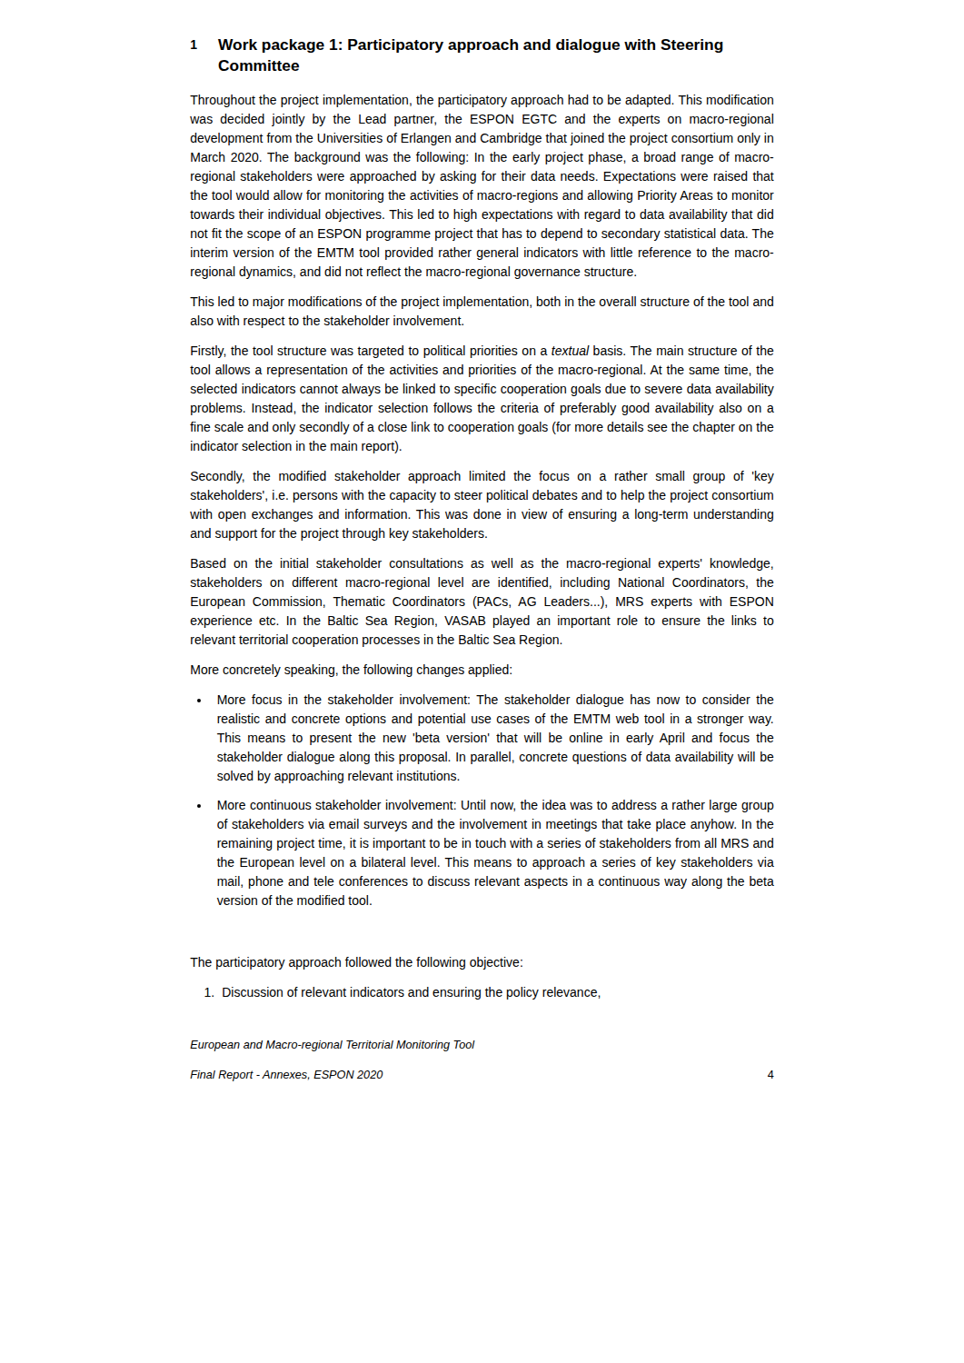1 Work package 1: Participatory approach and dialogue with Steering Committee
Throughout the project implementation, the participatory approach had to be adapted. This modification was decided jointly by the Lead partner, the ESPON EGTC and the experts on macro-regional development from the Universities of Erlangen and Cambridge that joined the project consortium only in March 2020. The background was the following: In the early project phase, a broad range of macro-regional stakeholders were approached by asking for their data needs. Expectations were raised that the tool would allow for monitoring the activities of macro-regions and allowing Priority Areas to monitor towards their individual objectives. This led to high expectations with regard to data availability that did not fit the scope of an ESPON programme project that has to depend to secondary statistical data. The interim version of the EMTM tool provided rather general indicators with little reference to the macro-regional dynamics, and did not reflect the macro-regional governance structure.
This led to major modifications of the project implementation, both in the overall structure of the tool and also with respect to the stakeholder involvement.
Firstly, the tool structure was targeted to political priorities on a textual basis. The main structure of the tool allows a representation of the activities and priorities of the macro-regional. At the same time, the selected indicators cannot always be linked to specific cooperation goals due to severe data availability problems. Instead, the indicator selection follows the criteria of preferably good availability also on a fine scale and only secondly of a close link to cooperation goals (for more details see the chapter on the indicator selection in the main report).
Secondly, the modified stakeholder approach limited the focus on a rather small group of 'key stakeholders', i.e. persons with the capacity to steer political debates and to help the project consortium with open exchanges and information. This was done in view of ensuring a long-term understanding and support for the project through key stakeholders.
Based on the initial stakeholder consultations as well as the macro-regional experts' knowledge, stakeholders on different macro-regional level are identified, including National Coordinators, the European Commission, Thematic Coordinators (PACs, AG Leaders...), MRS experts with ESPON experience etc. In the Baltic Sea Region, VASAB played an important role to ensure the links to relevant territorial cooperation processes in the Baltic Sea Region.
More concretely speaking, the following changes applied:
More focus in the stakeholder involvement: The stakeholder dialogue has now to consider the realistic and concrete options and potential use cases of the EMTM web tool in a stronger way. This means to present the new 'beta version' that will be online in early April and focus the stakeholder dialogue along this proposal. In parallel, concrete questions of data availability will be solved by approaching relevant institutions.
More continuous stakeholder involvement: Until now, the idea was to address a rather large group of stakeholders via email surveys and the involvement in meetings that take place anyhow. In the remaining project time, it is important to be in touch with a series of stakeholders from all MRS and the European level on a bilateral level. This means to approach a series of key stakeholders via mail, phone and tele conferences to discuss relevant aspects in a continuous way along the beta version of the modified tool.
The participatory approach followed the following objective:
Discussion of relevant indicators and ensuring the policy relevance,
European and Macro-regional Territorial Monitoring Tool
Final Report - Annexes, ESPON 20204